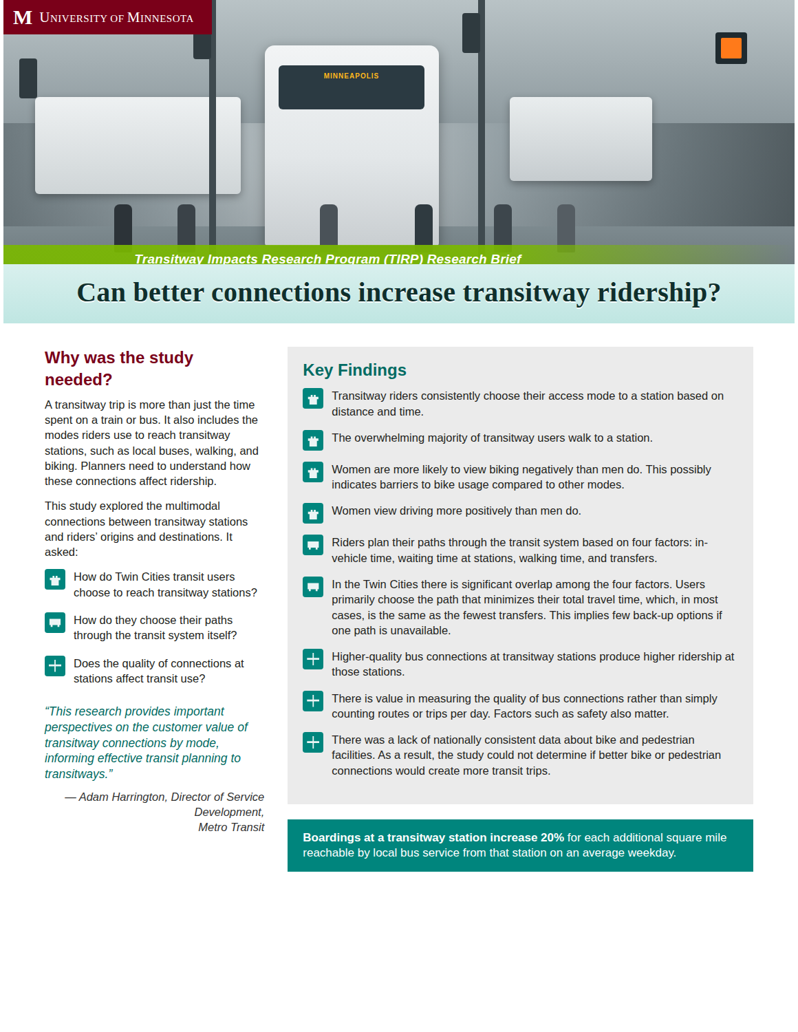M UNIVERSITY OF MINNESOTA
Transitway Impacts Research Program (TIRP) Research Brief
Can better connections increase transitway ridership?
Why was the study needed?
A transitway trip is more than just the time spent on a train or bus. It also includes the modes riders use to reach transitway stations, such as local buses, walking, and biking. Planners need to understand how these connections affect ridership.
This study explored the multimodal connections between transitway stations and riders’ origins and destinations. It asked:
How do Twin Cities transit users choose to reach transitway stations?
How do they choose their paths through the transit system itself?
Does the quality of connections at stations affect transit use?
“This research provides important perspectives on the customer value of transitway connections by mode, informing effective transit planning to transitways.”
— Adam Harrington, Director of Service Development,
Metro Transit
Key Findings
Transitway riders consistently choose their access mode to a station based on distance and time.
The overwhelming majority of transitway users walk to a station.
Women are more likely to view biking negatively than men do. This possibly indicates barriers to bike usage compared to other modes.
Women view driving more positively than men do.
Riders plan their paths through the transit system based on four factors: in-vehicle time, waiting time at stations, walking time, and transfers.
In the Twin Cities there is significant overlap among the four factors. Users primarily choose the path that minimizes their total travel time, which, in most cases, is the same as the fewest transfers. This implies few back-up options if one path is unavailable.
Higher-quality bus connections at transitway stations produce higher ridership at those stations.
There is value in measuring the quality of bus connections rather than simply counting routes or trips per day. Factors such as safety also matter.
There was a lack of nationally consistent data about bike and pedestrian facilities. As a result, the study could not determine if better bike or pedestrian connections would create more transit trips.
Boardings at a transitway station increase 20% for each additional square mile reachable by local bus service from that station on an average weekday.